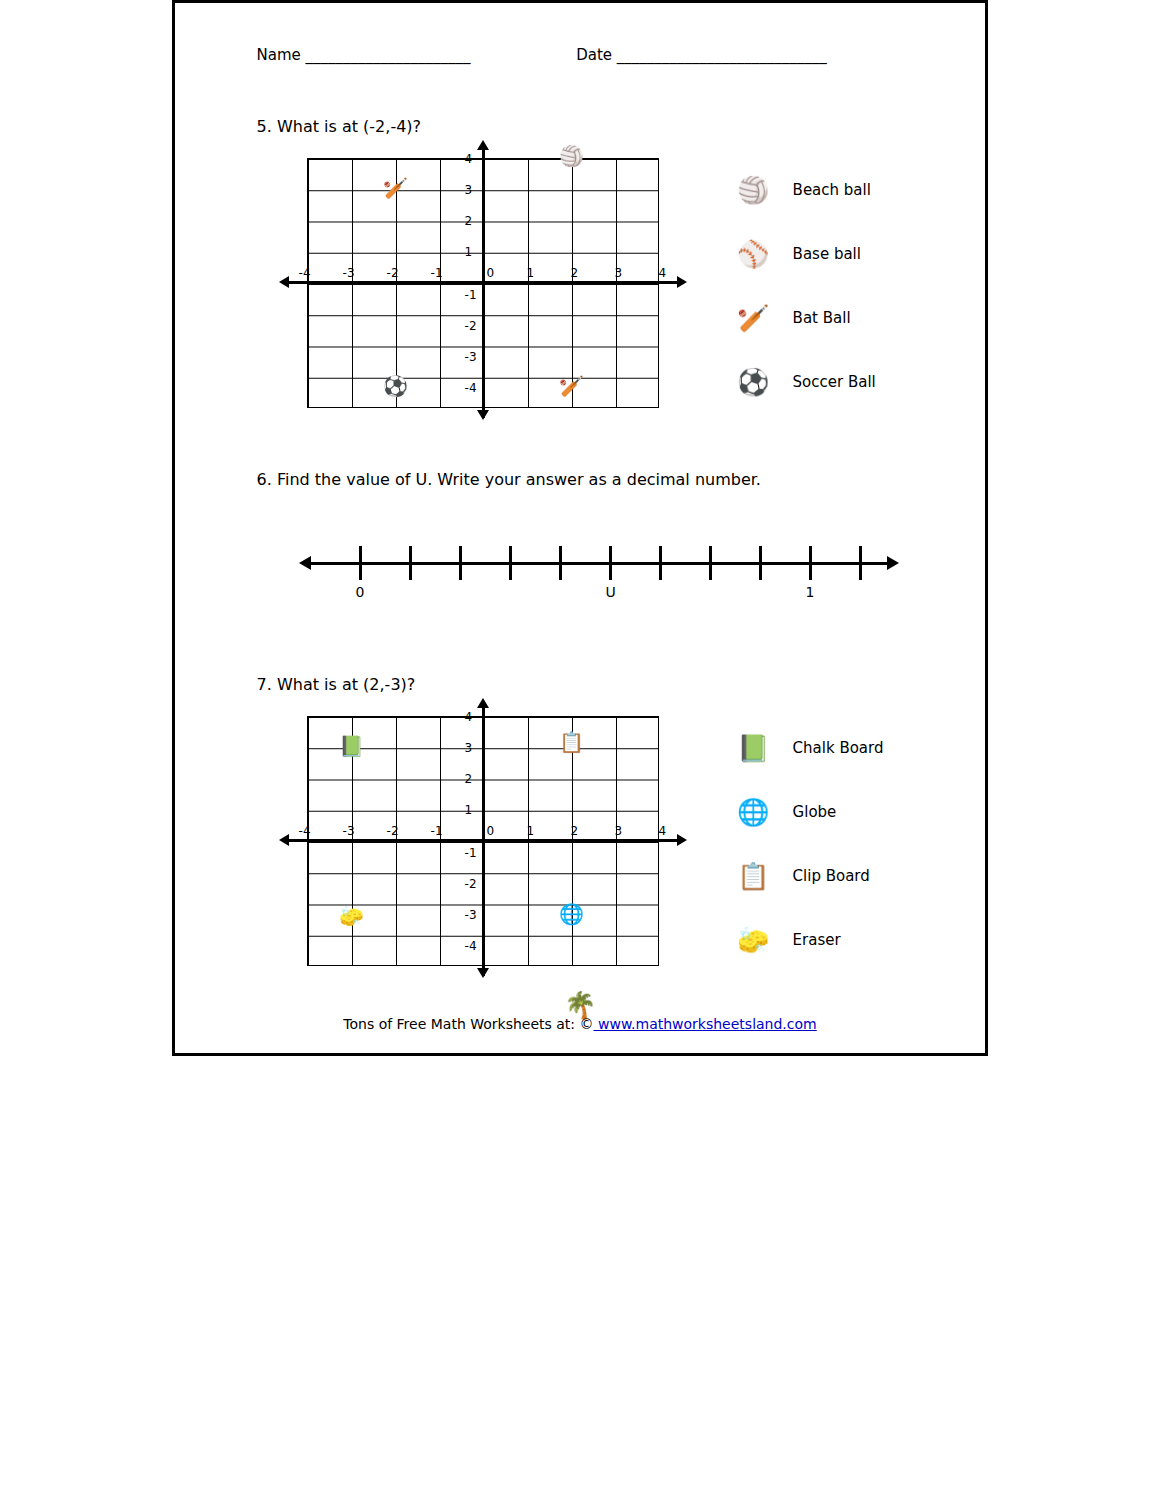Name ______________________ Date ____________________________
5. What is at (-2,-4)?
4 3 2 1 -1 -2 -3 -4 -4 -3 -2 -1 0 1 2 3 4 🏏 🏐 ⚽ 🏏
🏐 Beach ball
⚾ Base ball
🏏 Bat Ball
⚽ Soccer Ball
6. Find the value of U. Write your answer as a decimal number.
0 U 1
7. What is at (2,-3)?
4 3 2 1 -1 -2 -3 -4 -4 -3 -2 -1 0 1 2 3 4 📗 📋 🧽 🌐
📗 Chalk Board
🌐 Globe
📋 Clip Board
🧽 Eraser
🌴 Tons of Free Math Worksheets at: © www.mathworksheetsland.com